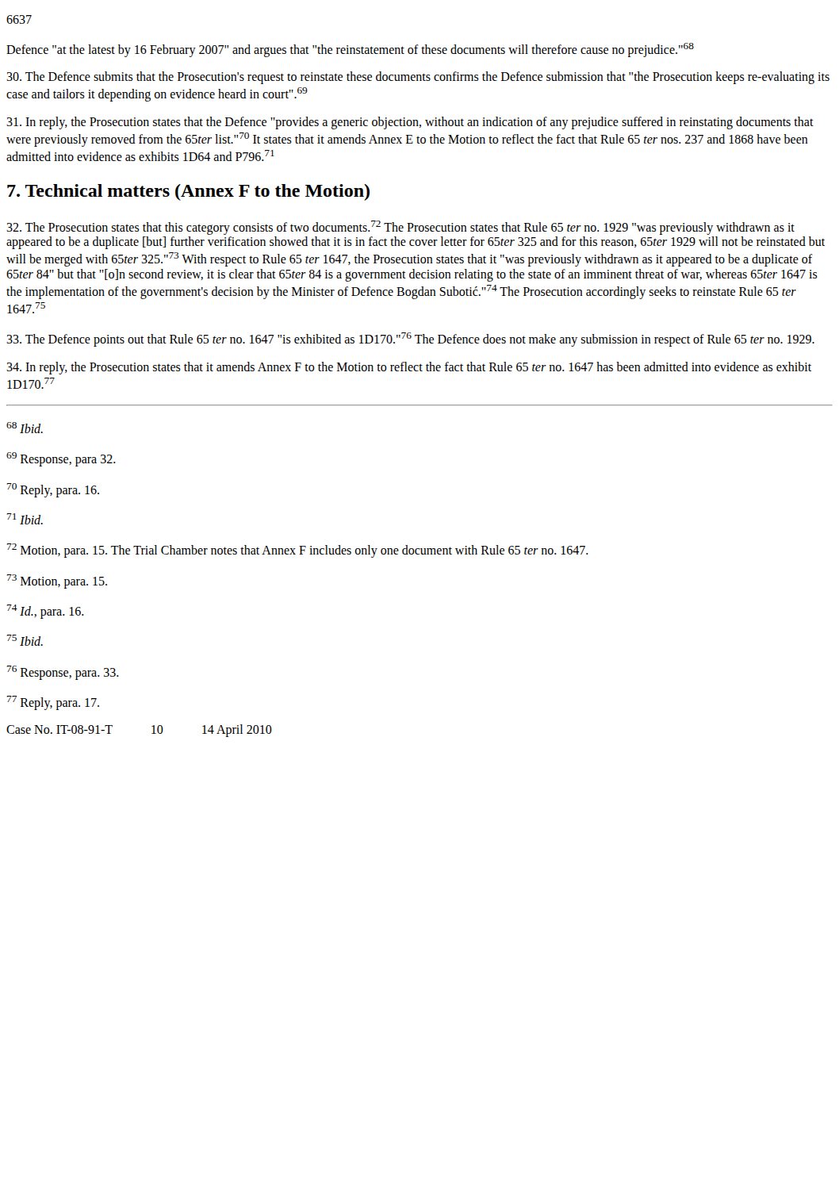6637
Defence "at the latest by 16 February 2007" and argues that "the reinstatement of these documents will therefore cause no prejudice."68
30. The Defence submits that the Prosecution's request to reinstate these documents confirms the Defence submission that "the Prosecution keeps re-evaluating its case and tailors it depending on evidence heard in court".69
31. In reply, the Prosecution states that the Defence "provides a generic objection, without an indication of any prejudice suffered in reinstating documents that were previously removed from the 65ter list."70 It states that it amends Annex E to the Motion to reflect the fact that Rule 65 ter nos. 237 and 1868 have been admitted into evidence as exhibits 1D64 and P796.71
7. Technical matters (Annex F to the Motion)
32. The Prosecution states that this category consists of two documents.72 The Prosecution states that Rule 65 ter no. 1929 "was previously withdrawn as it appeared to be a duplicate [but] further verification showed that it is in fact the cover letter for 65ter 325 and for this reason, 65ter 1929 will not be reinstated but will be merged with 65ter 325."73 With respect to Rule 65 ter 1647, the Prosecution states that it "was previously withdrawn as it appeared to be a duplicate of 65ter 84" but that "[o]n second review, it is clear that 65ter 84 is a government decision relating to the state of an imminent threat of war, whereas 65ter 1647 is the implementation of the government's decision by the Minister of Defence Bogdan Subotić."74 The Prosecution accordingly seeks to reinstate Rule 65 ter 1647.75
33. The Defence points out that Rule 65 ter no. 1647 "is exhibited as 1D170."76 The Defence does not make any submission in respect of Rule 65 ter no. 1929.
34. In reply, the Prosecution states that it amends Annex F to the Motion to reflect the fact that Rule 65 ter no. 1647 has been admitted into evidence as exhibit 1D170.77
68 Ibid.
69 Response, para 32.
70 Reply, para. 16.
71 Ibid.
72 Motion, para. 15. The Trial Chamber notes that Annex F includes only one document with Rule 65 ter no. 1647.
73 Motion, para. 15.
74 Id., para. 16.
75 Ibid.
76 Response, para. 33.
77 Reply, para. 17.
Case No. IT-08-91-T 10 14 April 2010